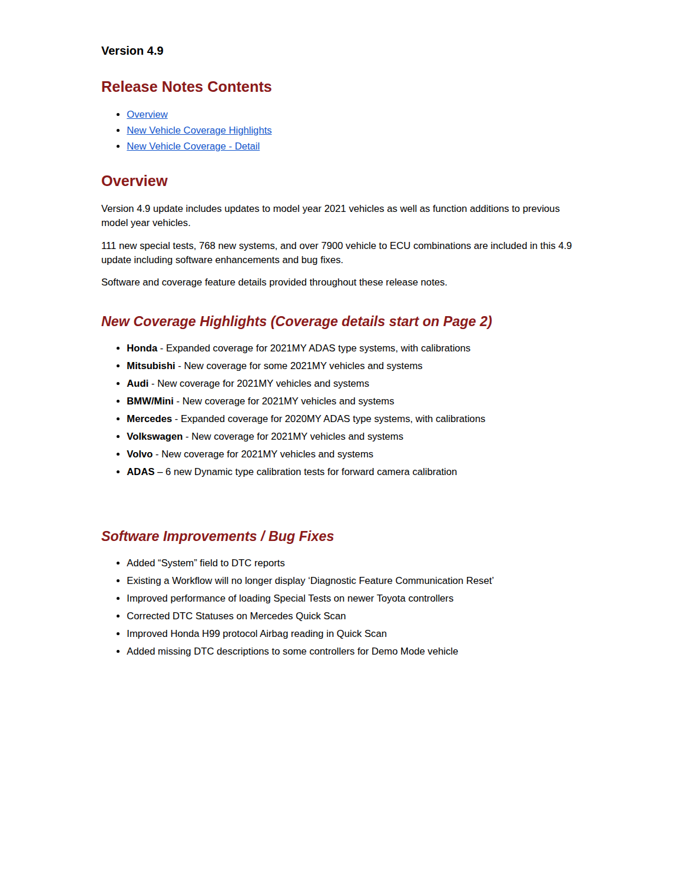Version 4.9
Release Notes Contents
Overview
New Vehicle Coverage Highlights
New Vehicle Coverage - Detail
Overview
Version 4.9 update includes updates to model year 2021 vehicles as well as function additions to previous model year vehicles.
111 new special tests, 768 new systems, and over 7900 vehicle to ECU combinations are included in this 4.9 update including software enhancements and bug fixes.
Software and coverage feature details provided throughout these release notes.
New Coverage Highlights (Coverage details start on Page 2)
Honda - Expanded coverage for 2021MY ADAS type systems, with calibrations
Mitsubishi - New coverage for some 2021MY vehicles and systems
Audi - New coverage for 2021MY vehicles and systems
BMW/Mini - New coverage for 2021MY vehicles and systems
Mercedes - Expanded coverage for 2020MY ADAS type systems, with calibrations
Volkswagen - New coverage for 2021MY vehicles and systems
Volvo - New coverage for 2021MY vehicles and systems
ADAS – 6 new Dynamic type calibration tests for forward camera calibration
Software Improvements / Bug Fixes
Added “System” field to DTC reports
Existing a Workflow will no longer display ‘Diagnostic Feature Communication Reset’
Improved performance of loading Special Tests on newer Toyota controllers
Corrected DTC Statuses on Mercedes Quick Scan
Improved Honda H99 protocol Airbag reading in Quick Scan
Added missing DTC descriptions to some controllers for Demo Mode vehicle